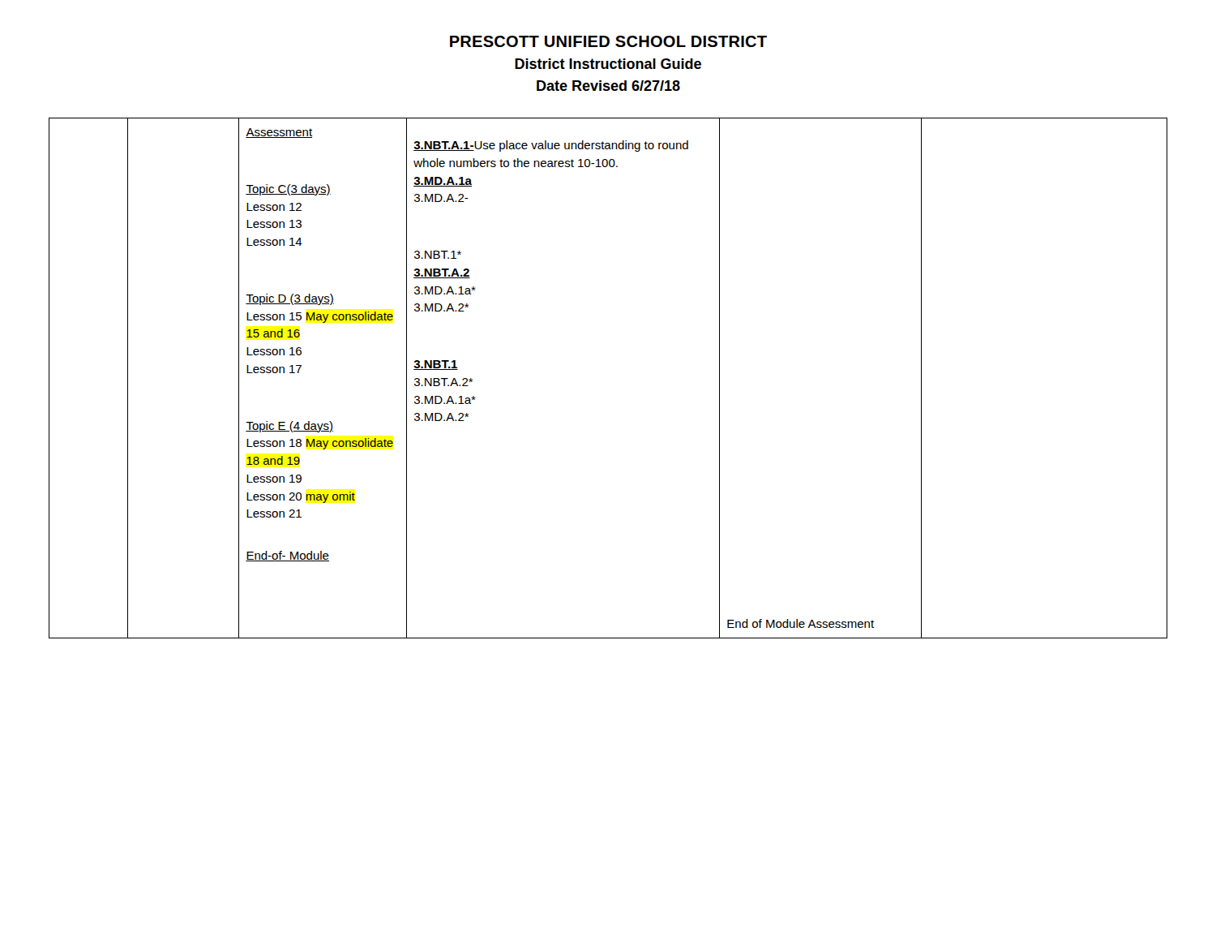PRESCOTT UNIFIED SCHOOL DISTRICT
District Instructional Guide
Date Revised 6/27/18
| | | Assessment Topic C(3 days) Lesson 12 Lesson 13 Lesson 14 Topic D (3 days) Lesson 15 May consolidate 15 and 16 Lesson 16 Lesson 17 Topic E (4 days) Lesson 18 May consolidate 18 and 19 Lesson 19 Lesson 20 may omit Lesson 21 End-of- Module | 3.NBT.A.1- Use place value understanding to round whole numbers to the nearest 10-100. 3.MD.A.1a 3.MD.A.2- 3.NBT.1* 3.NBT.A.2 3.MD.A.1a* 3.MD.A.2* 3.NBT.1 3.NBT.A.2* 3.MD.A.1a* 3.MD.A.2* | End of Module Assessment | |